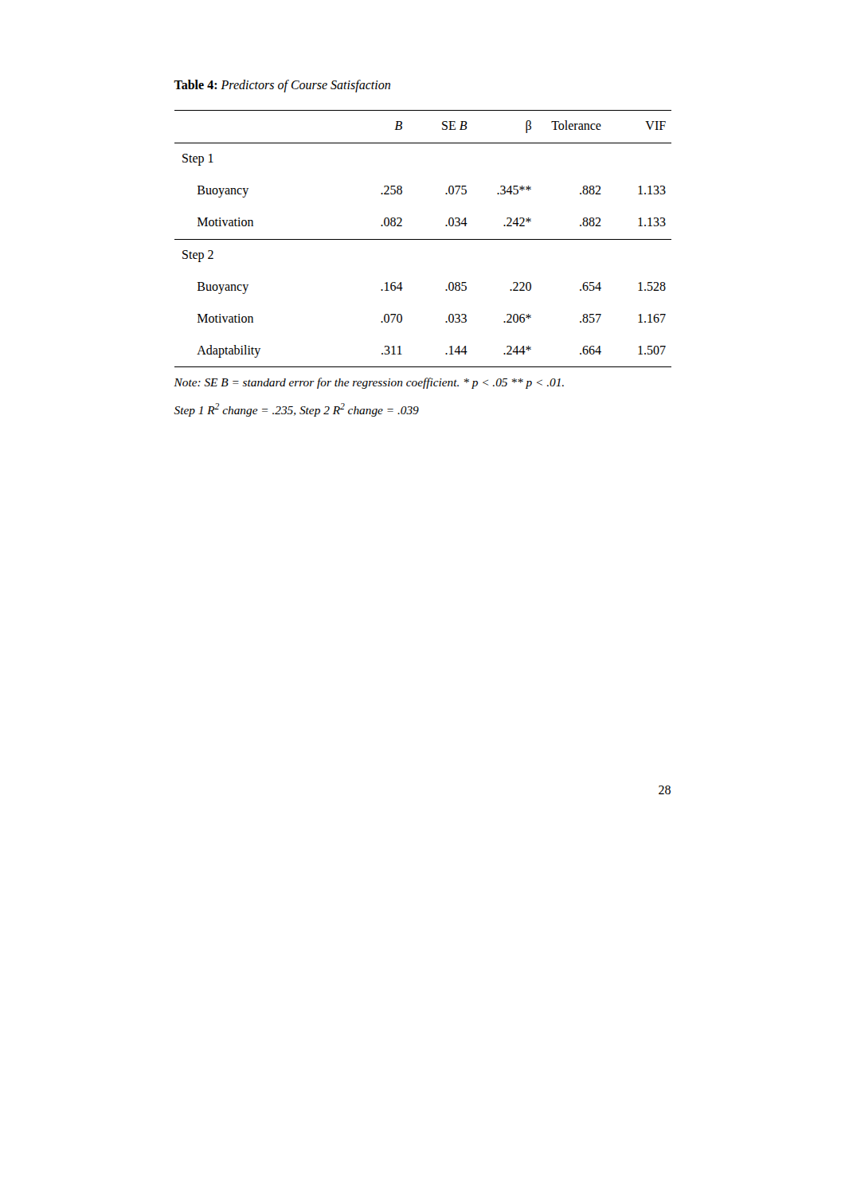Table 4: Predictors of Course Satisfaction
| | B | SE B | β | Tolerance | VIF |
| --- | --- | --- | --- | --- | --- |
| Step 1 | | | | | |
| Buoyancy | .258 | .075 | .345** | .882 | 1.133 |
| Motivation | .082 | .034 | .242* | .882 | 1.133 |
| Step 2 | | | | | |
| Buoyancy | .164 | .085 | .220 | .654 | 1.528 |
| Motivation | .070 | .033 | .206* | .857 | 1.167 |
| Adaptability | .311 | .144 | .244* | .664 | 1.507 |
Note: SE B = standard error for the regression coefficient. * p < .05 ** p < .01.
Step 1 R2 change = .235, Step 2 R2 change = .039
28